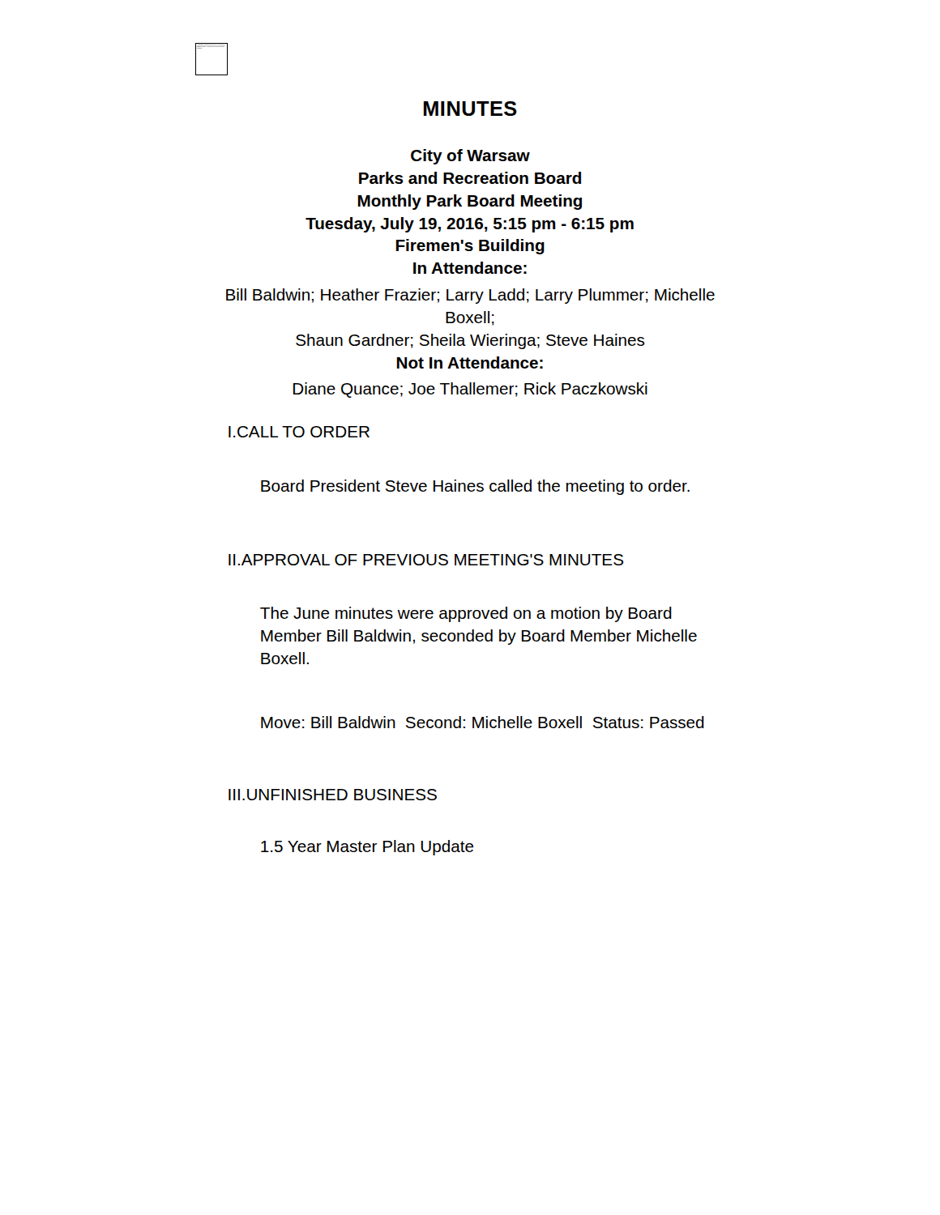Attachment: Minutes from the July 19, 2016 Park Board meeting. (Approval of Previous Meeting's Minutes)
MINUTES
City of Warsaw
Parks and Recreation Board
Monthly Park Board Meeting
Tuesday, July 19, 2016, 5:15 pm - 6:15 pm
Firemen's Building
In Attendance:
Bill Baldwin; Heather Frazier; Larry Ladd; Larry Plummer; Michelle Boxell;
Shaun Gardner; Sheila Wieringa; Steve Haines
Not In Attendance:
Diane Quance; Joe Thallemer; Rick Paczkowski
I.CALL TO ORDER
Board President Steve Haines called the meeting to order.
II.APPROVAL OF PREVIOUS MEETING'S MINUTES
The June minutes were approved on a motion by Board Member Bill Baldwin, seconded by Board Member Michelle Boxell.
Move: Bill Baldwin Second: Michelle Boxell Status: Passed
III.UNFINISHED BUSINESS
1.5 Year Master Plan Update